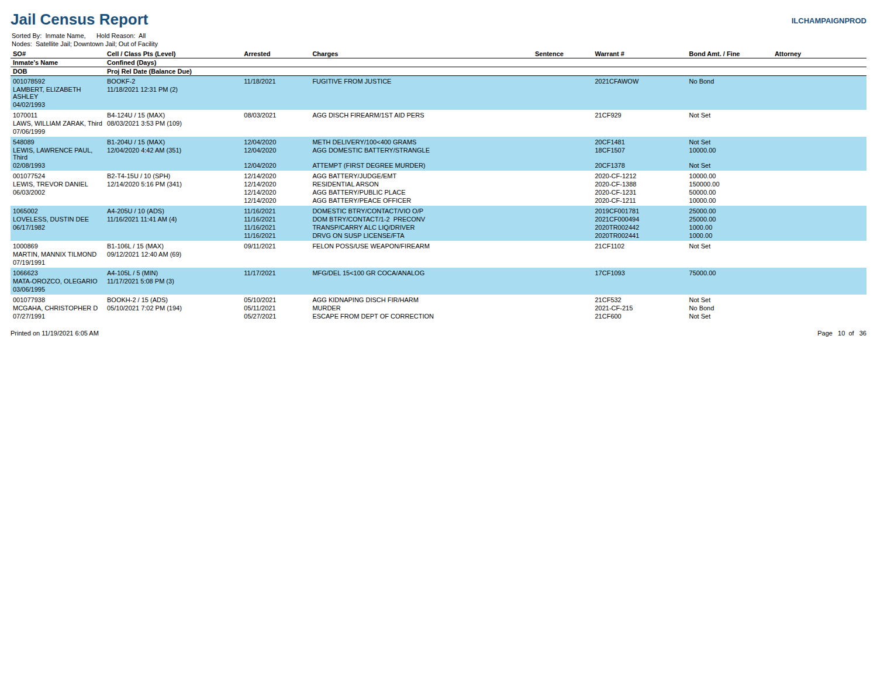Jail Census Report
Sorted By: Inmate Name, Hold Reason: All
Nodes: Satellite Jail; Downtown Jail; Out of Facility
ILCHAMPAIGNPROD
| SO# | Cell / Class Pts (Level) | Arrested | Charges | Sentence | Warrant # | Bond Amt. / Fine | Attorney |
| --- | --- | --- | --- | --- | --- | --- | --- |
| Inmate's Name | Confined (Days) | | | | | | |
| DOB | Proj Rel Date (Balance Due) | | | | | | |
| 001078592 | BOOKF-2 | 11/18/2021 | FUGITIVE FROM JUSTICE | | 2021CFAWOW | No Bond | |
| LAMBERT, ELIZABETH ASHLEY | 11/18/2021 12:31 PM (2) | | | | | | |
| 04/02/1993 | | | | | | | |
| 1070011 | B4-124U / 15 (MAX) | 08/03/2021 | AGG DISCH FIREARM/1ST AID PERS | | 21CF929 | Not Set | |
| LAWS, WILLIAM ZARAK, Third | 08/03/2021 3:53 PM (109) | | | | | | |
| 07/06/1999 | | | | | | | |
| 548089 | B1-204U / 15 (MAX) | 12/04/2020 | METH DELIVERY/100<400 GRAMS | | 20CF1481 | Not Set | |
| LEWIS, LAWRENCE PAUL, Third | 12/04/2020 4:42 AM (351) | 12/04/2020 | AGG DOMESTIC BATTERY/STRANGLE | | 18CF1507 | 10000.00 | |
| 02/08/1993 | | 12/04/2020 | ATTEMPT (FIRST DEGREE MURDER) | | 20CF1378 | Not Set | |
| 001077524 | B2-T4-15U / 10 (SPH) | 12/14/2020 | AGG BATTERY/JUDGE/EMT | | 2020-CF-1212 | 10000.00 | |
| LEWIS, TREVOR DANIEL | 12/14/2020 5:16 PM (341) | 12/14/2020 | RESIDENTIAL ARSON | | 2020-CF-1388 | 150000.00 | |
| 06/03/2002 | | 12/14/2020 | AGG BATTERY/PUBLIC PLACE | | 2020-CF-1231 | 50000.00 | |
| | | 12/14/2020 | AGG BATTERY/PEACE OFFICER | | 2020-CF-1211 | 10000.00 | |
| 1065002 | A4-205U / 10 (ADS) | 11/16/2021 | DOMESTIC BTRY/CONTACT/VIO O/P | | 2019CF001781 | 25000.00 | |
| LOVELESS, DUSTIN DEE | 11/16/2021 11:41 AM (4) | 11/16/2021 | DOM BTRY/CONTACT/1-2 PRECONV | | 2021CF000494 | 25000.00 | |
| 06/17/1982 | | 11/16/2021 | TRANSP/CARRY ALC LIQ/DRIVER | | 2020TR002442 | 1000.00 | |
| | | 11/16/2021 | DRVG ON SUSP LICENSE/FTA | | 2020TR002441 | 1000.00 | |
| 1000869 | B1-106L / 15 (MAX) | 09/11/2021 | FELON POSS/USE WEAPON/FIREARM | | 21CF1102 | Not Set | |
| MARTIN, MANNIX TILMOND | 09/12/2021 12:40 AM (69) | | | | | | |
| 07/19/1991 | | | | | | | |
| 1066623 | A4-105L / 5 (MIN) | 11/17/2021 | MFG/DEL 15<100 GR COCA/ANALOG | | 17CF1093 | 75000.00 | |
| MATA-OROZCO, OLEGARIO | 11/17/2021 5:08 PM (3) | | | | | | |
| 03/06/1995 | | | | | | | |
| 001077938 | BOOKH-2 / 15 (ADS) | 05/10/2021 | AGG KIDNAPING DISCH FIR/HARM | | 21CF532 | Not Set | |
| MCGAHA, CHRISTOPHER D | 05/10/2021 7:02 PM (194) | 05/11/2021 | MURDER | | 2021-CF-215 | No Bond | |
| 07/27/1991 | | 05/27/2021 | ESCAPE FROM DEPT OF CORRECTION | | 21CF600 | Not Set | |
Printed on 11/19/2021 6:05 AM
Page 10 of 36